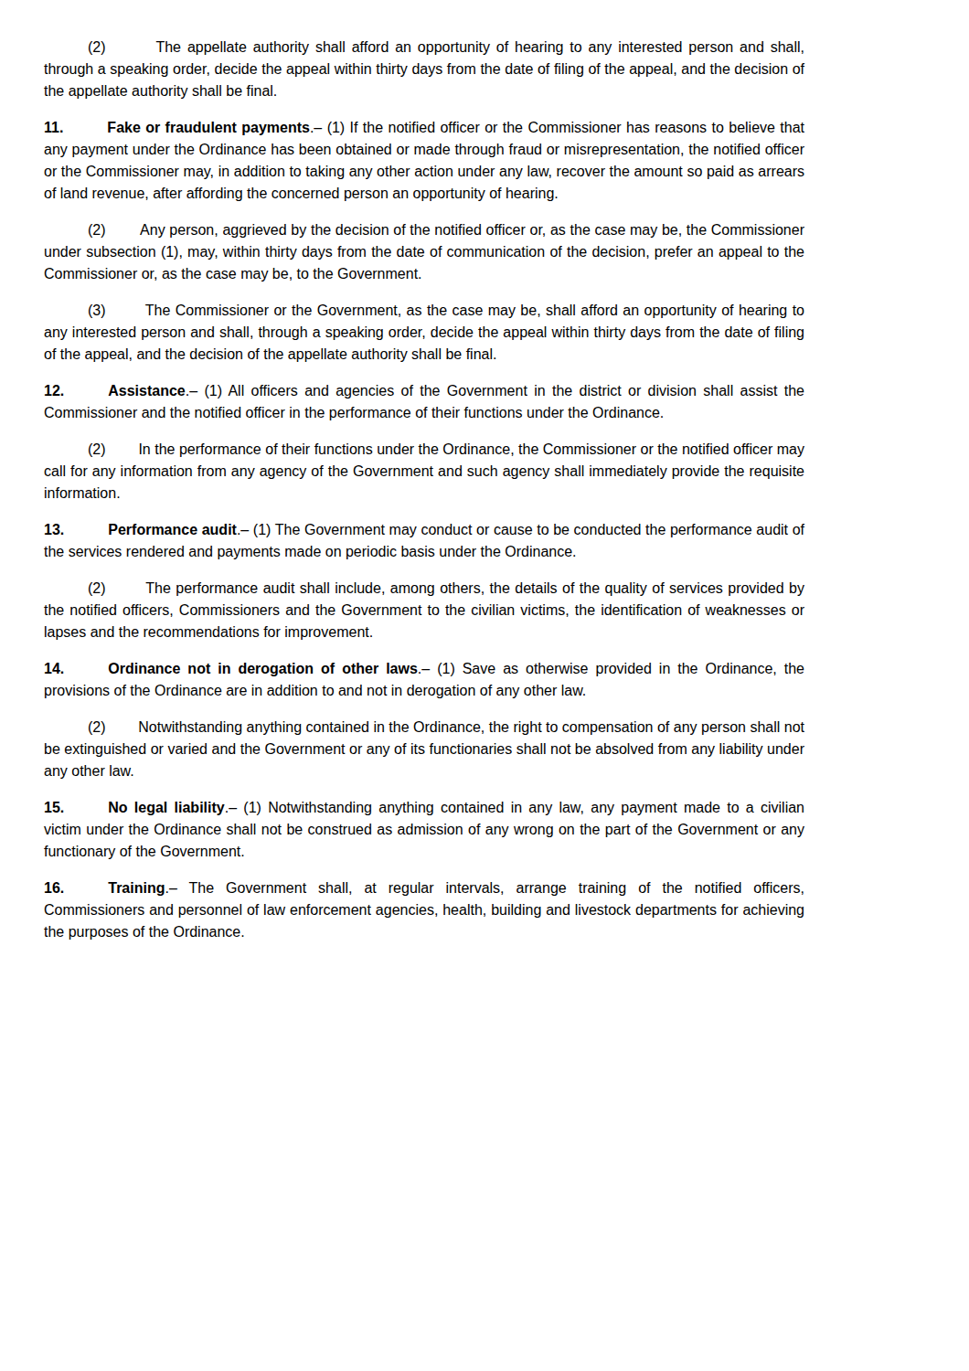(2) The appellate authority shall afford an opportunity of hearing to any interested person and shall, through a speaking order, decide the appeal within thirty days from the date of filing of the appeal, and the decision of the appellate authority shall be final.
11. Fake or fraudulent payments.– (1) If the notified officer or the Commissioner has reasons to believe that any payment under the Ordinance has been obtained or made through fraud or misrepresentation, the notified officer or the Commissioner may, in addition to taking any other action under any law, recover the amount so paid as arrears of land revenue, after affording the concerned person an opportunity of hearing.
(2) Any person, aggrieved by the decision of the notified officer or, as the case may be, the Commissioner under subsection (1), may, within thirty days from the date of communication of the decision, prefer an appeal to the Commissioner or, as the case may be, to the Government.
(3) The Commissioner or the Government, as the case may be, shall afford an opportunity of hearing to any interested person and shall, through a speaking order, decide the appeal within thirty days from the date of filing of the appeal, and the decision of the appellate authority shall be final.
12. Assistance.– (1) All officers and agencies of the Government in the district or division shall assist the Commissioner and the notified officer in the performance of their functions under the Ordinance.
(2) In the performance of their functions under the Ordinance, the Commissioner or the notified officer may call for any information from any agency of the Government and such agency shall immediately provide the requisite information.
13. Performance audit.– (1) The Government may conduct or cause to be conducted the performance audit of the services rendered and payments made on periodic basis under the Ordinance.
(2) The performance audit shall include, among others, the details of the quality of services provided by the notified officers, Commissioners and the Government to the civilian victims, the identification of weaknesses or lapses and the recommendations for improvement.
14. Ordinance not in derogation of other laws.– (1) Save as otherwise provided in the Ordinance, the provisions of the Ordinance are in addition to and not in derogation of any other law.
(2) Notwithstanding anything contained in the Ordinance, the right to compensation of any person shall not be extinguished or varied and the Government or any of its functionaries shall not be absolved from any liability under any other law.
15. No legal liability.– (1) Notwithstanding anything contained in any law, any payment made to a civilian victim under the Ordinance shall not be construed as admission of any wrong on the part of the Government or any functionary of the Government.
16. Training.– The Government shall, at regular intervals, arrange training of the notified officers, Commissioners and personnel of law enforcement agencies, health, building and livestock departments for achieving the purposes of the Ordinance.